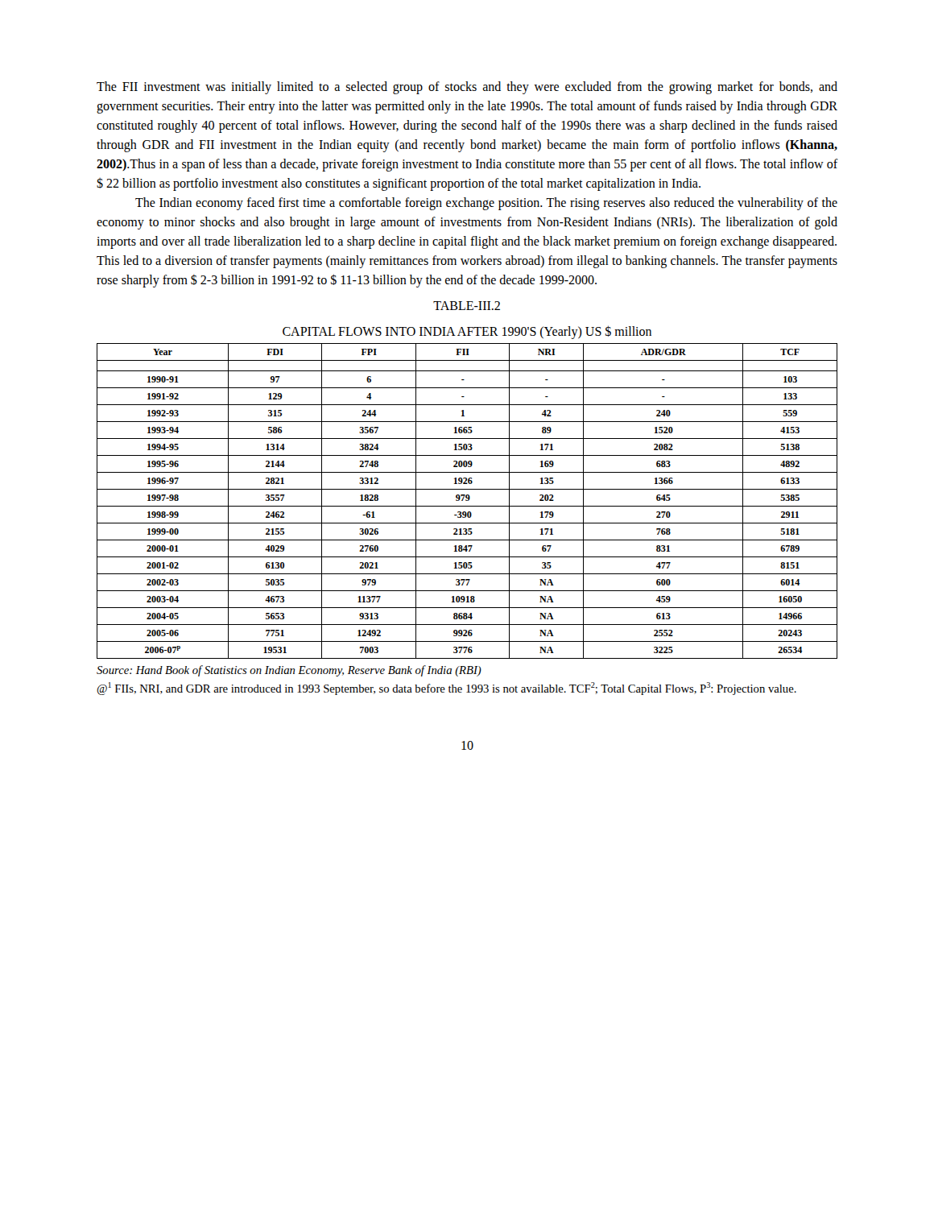The FII investment was initially limited to a selected group of stocks and they were excluded from the growing market for bonds, and government securities. Their entry into the latter was permitted only in the late 1990s. The total amount of funds raised by India through GDR constituted roughly 40 percent of total inflows. However, during the second half of the 1990s there was a sharp declined in the funds raised through GDR and FII investment in the Indian equity (and recently bond market) became the main form of portfolio inflows (Khanna, 2002).Thus in a span of less than a decade, private foreign investment to India constitute more than 55 per cent of all flows. The total inflow of $ 22 billion as portfolio investment also constitutes a significant proportion of the total market capitalization in India.
The Indian economy faced first time a comfortable foreign exchange position. The rising reserves also reduced the vulnerability of the economy to minor shocks and also brought in large amount of investments from Non-Resident Indians (NRIs). The liberalization of gold imports and over all trade liberalization led to a sharp decline in capital flight and the black market premium on foreign exchange disappeared. This led to a diversion of transfer payments (mainly remittances from workers abroad) from illegal to banking channels. The transfer payments rose sharply from $ 2-3 billion in 1991-92 to $ 11-13 billion by the end of the decade 1999-2000.
TABLE-III.2
CAPITAL FLOWS INTO INDIA AFTER 1990'S (Yearly) US $ million
| Year | FDI | FPI | FII | NRI | ADR/GDR | TCF |
| --- | --- | --- | --- | --- | --- | --- |
| 1990-91 | 97 | 6 | - | - | - | 103 |
| 1991-92 | 129 | 4 | - | - | - | 133 |
| 1992-93 | 315 | 244 | 1 | 42 | 240 | 559 |
| 1993-94 | 586 | 3567 | 1665 | 89 | 1520 | 4153 |
| 1994-95 | 1314 | 3824 | 1503 | 171 | 2082 | 5138 |
| 1995-96 | 2144 | 2748 | 2009 | 169 | 683 | 4892 |
| 1996-97 | 2821 | 3312 | 1926 | 135 | 1366 | 6133 |
| 1997-98 | 3557 | 1828 | 979 | 202 | 645 | 5385 |
| 1998-99 | 2462 | -61 | -390 | 179 | 270 | 2911 |
| 1999-00 | 2155 | 3026 | 2135 | 171 | 768 | 5181 |
| 2000-01 | 4029 | 2760 | 1847 | 67 | 831 | 6789 |
| 2001-02 | 6130 | 2021 | 1505 | 35 | 477 | 8151 |
| 2002-03 | 5035 | 979 | 377 | NA | 600 | 6014 |
| 2003-04 | 4673 | 11377 | 10918 | NA | 459 | 16050 |
| 2004-05 | 5653 | 9313 | 8684 | NA | 613 | 14966 |
| 2005-06 | 7751 | 12492 | 9926 | NA | 2552 | 20243 |
| 2006-07 p | 19531 | 7003 | 3776 | NA | 3225 | 26534 |
Source: Hand Book of Statistics on Indian Economy, Reserve Bank of India (RBI)
@1 FIIs, NRI, and GDR are introduced in 1993 September, so data before the 1993 is not available. TCF2; Total Capital Flows, P3: Projection value.
10